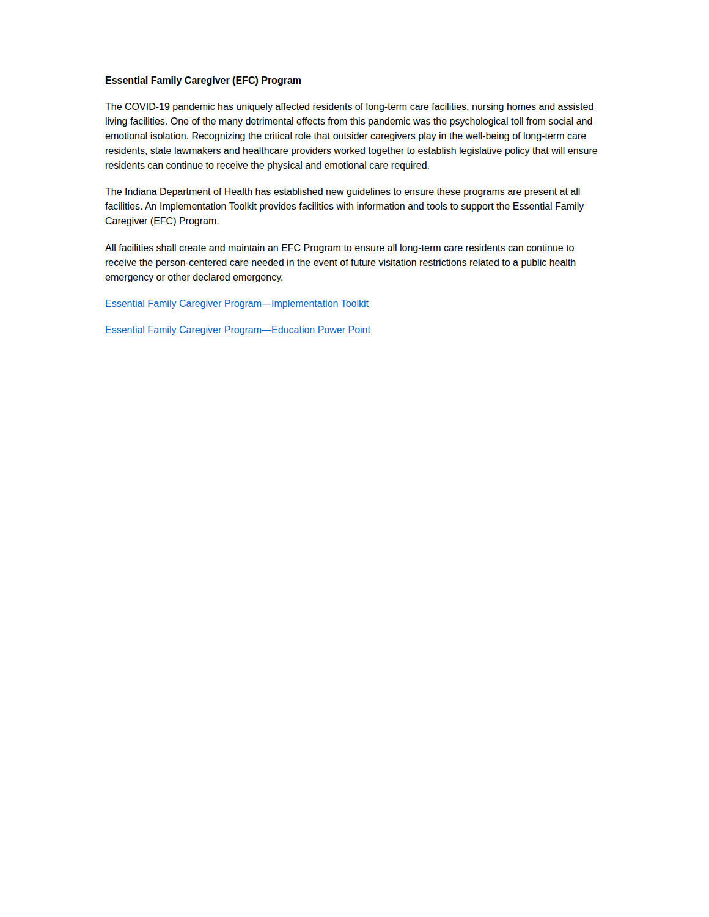Essential Family Caregiver (EFC) Program
The COVID-19 pandemic has uniquely affected residents of long-term care facilities, nursing homes and assisted living facilities. One of the many detrimental effects from this pandemic was the psychological toll from social and emotional isolation. Recognizing the critical role that outsider caregivers play in the well-being of long-term care residents, state lawmakers and healthcare providers worked together to establish legislative policy that will ensure residents can continue to receive the physical and emotional care required.
The Indiana Department of Health has established new guidelines to ensure these programs are present at all facilities. An Implementation Toolkit provides facilities with information and tools to support the Essential Family Caregiver (EFC) Program.
All facilities shall create and maintain an EFC Program to ensure all long-term care residents can continue to receive the person-centered care needed in the event of future visitation restrictions related to a public health emergency or other declared emergency.
Essential Family Caregiver Program—Implementation Toolkit
Essential Family Caregiver Program—Education Power Point